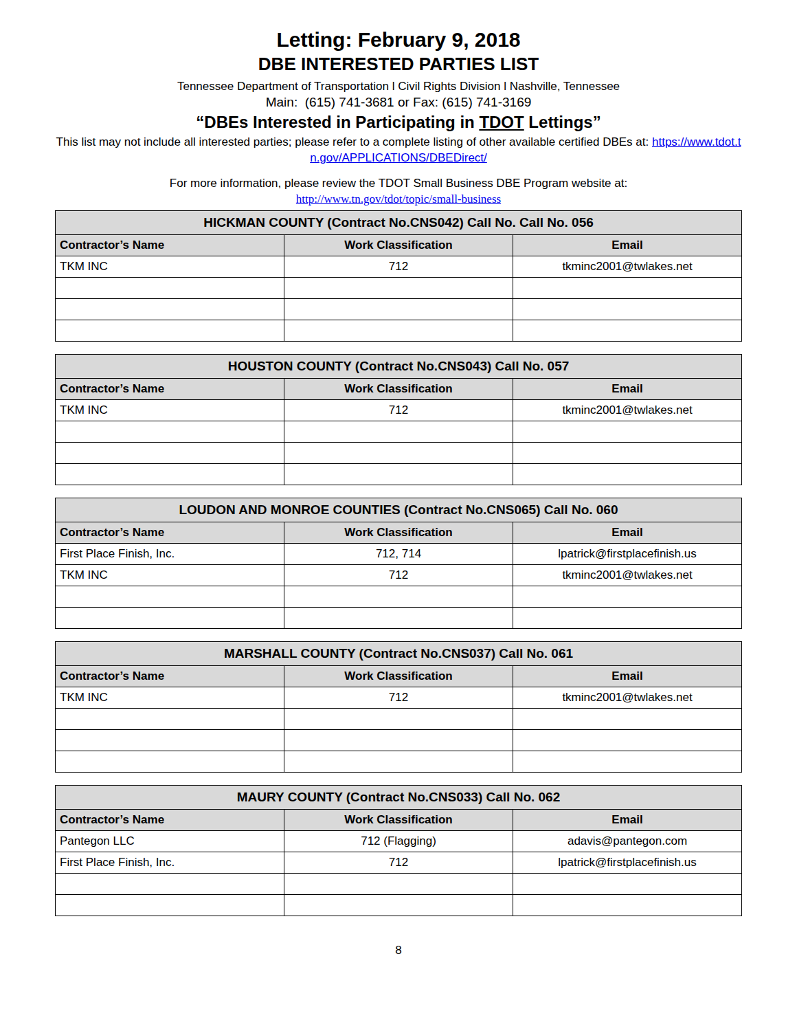Letting: February 9, 2018
DBE INTERESTED PARTIES LIST
Tennessee Department of Transportation l Civil Rights Division l Nashville, Tennessee
Main: (615) 741-3681 or Fax: (615) 741-3169
“DBEs Interested in Participating in TDOT Lettings”
This list may not include all interested parties; please refer to a complete listing of other available certified DBEs at: https://www.tdot.tn.gov/APPLICATIONS/DBEDirect/
For more information, please review the TDOT Small Business DBE Program website at:
http://www.tn.gov/tdot/topic/small-business
| HICKMAN COUNTY (Contract No.CNS042) Call No. Call No. 056 |
| --- |
| Contractor’s Name | Work Classification | Email |
| TKM INC | 712 | tkminc2001@twlakes.net |
| HOUSTON COUNTY (Contract No.CNS043) Call No. 057 |
| --- |
| Contractor’s Name | Work Classification | Email |
| TKM INC | 712 | tkminc2001@twlakes.net |
| LOUDON AND MONROE COUNTIES (Contract No.CNS065) Call No. 060 |
| --- |
| Contractor’s Name | Work Classification | Email |
| First Place Finish, Inc. | 712, 714 | lpatrick@firstplacefinish.us |
| TKM INC | 712 | tkminc2001@twlakes.net |
| MARSHALL COUNTY (Contract No.CNS037) Call No. 061 |
| --- |
| Contractor’s Name | Work Classification | Email |
| TKM INC | 712 | tkminc2001@twlakes.net |
| MAURY COUNTY (Contract No.CNS033) Call No. 062 |
| --- |
| Contractor’s Name | Work Classification | Email |
| Pantegon LLC | 712 (Flagging) | adavis@pantegon.com |
| First Place Finish, Inc. | 712 | lpatrick@firstplacefinish.us |
8